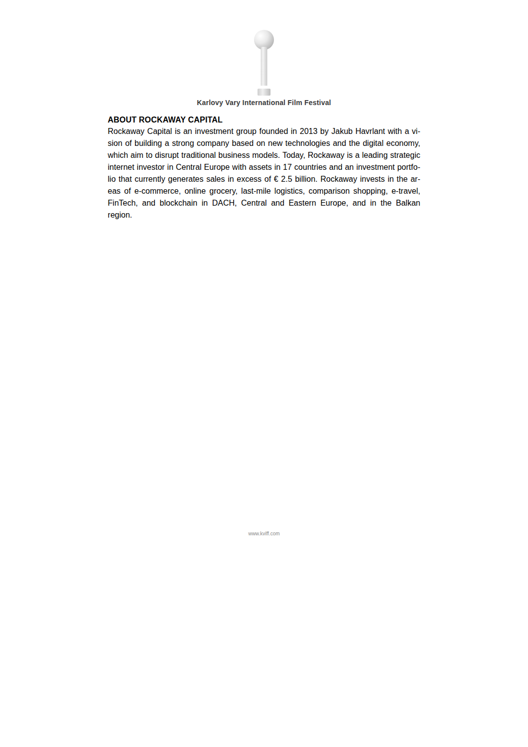Karlovy Vary International Film Festival
ABOUT ROCKAWAY CAPITAL
Rockaway Capital is an investment group founded in 2013 by Jakub Havrlant with a vision of building a strong company based on new technologies and the digital economy, which aim to disrupt traditional business models. Today, Rockaway is a leading strategic internet investor in Central Europe with assets in 17 countries and an investment portfolio that currently generates sales in excess of € 2.5 billion. Rockaway invests in the areas of e-commerce, online grocery, last-mile logistics, comparison shopping, e-travel, FinTech, and blockchain in DACH, Central and Eastern Europe, and in the Balkan region.
www.kviff.com